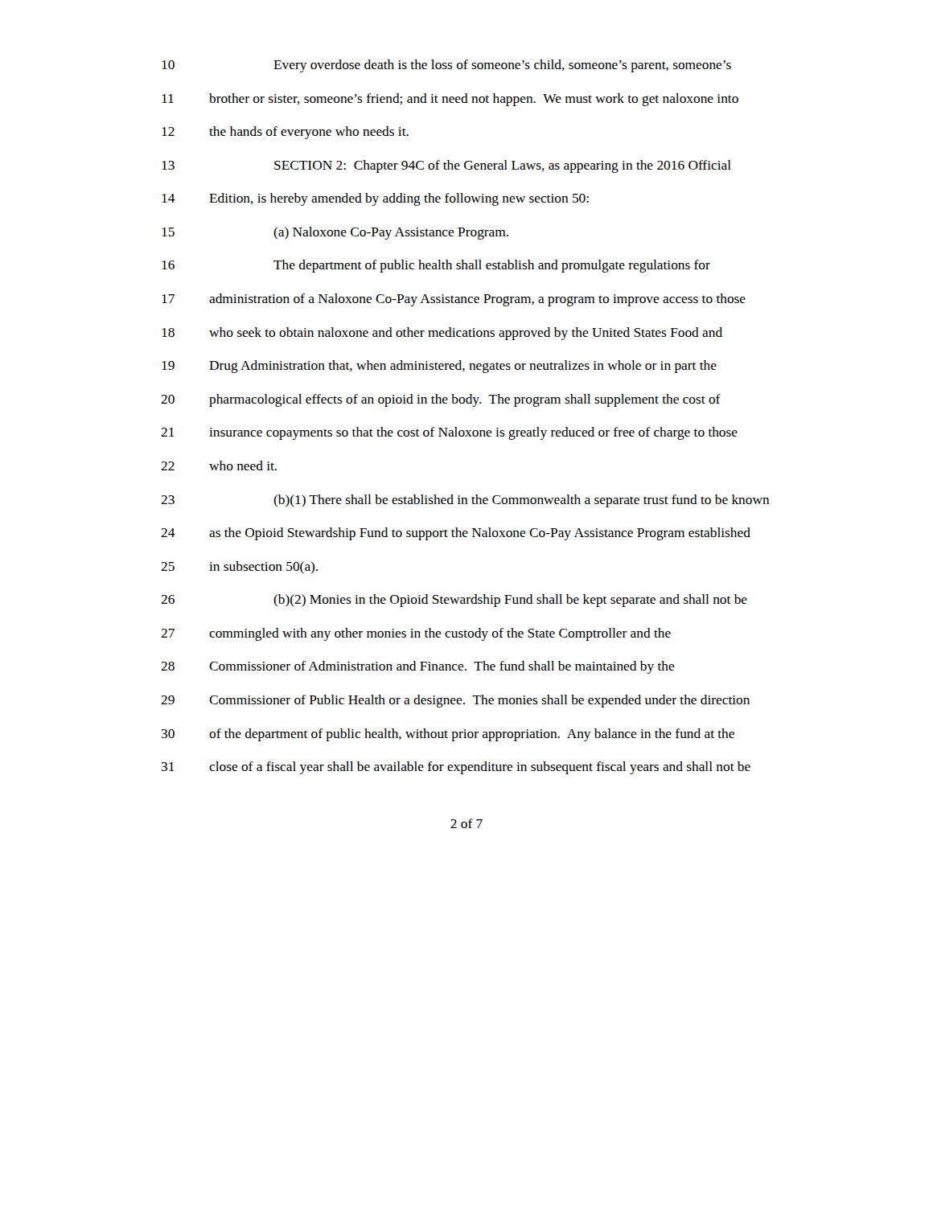10 Every overdose death is the loss of someone’s child, someone’s parent, someone’s
11 brother or sister, someone’s friend; and it need not happen. We must work to get naloxone into
12 the hands of everyone who needs it.
13 SECTION 2: Chapter 94C of the General Laws, as appearing in the 2016 Official
14 Edition, is hereby amended by adding the following new section 50:
15 (a) Naloxone Co-Pay Assistance Program.
16 The department of public health shall establish and promulgate regulations for
17 administration of a Naloxone Co-Pay Assistance Program, a program to improve access to those
18 who seek to obtain naloxone and other medications approved by the United States Food and
19 Drug Administration that, when administered, negates or neutralizes in whole or in part the
20 pharmacological effects of an opioid in the body. The program shall supplement the cost of
21 insurance copayments so that the cost of Naloxone is greatly reduced or free of charge to those
22 who need it.
23 (b)(1) There shall be established in the Commonwealth a separate trust fund to be known
24 as the Opioid Stewardship Fund to support the Naloxone Co-Pay Assistance Program established
25 in subsection 50(a).
26 (b)(2) Monies in the Opioid Stewardship Fund shall be kept separate and shall not be
27 commingled with any other monies in the custody of the State Comptroller and the
28 Commissioner of Administration and Finance. The fund shall be maintained by the
29 Commissioner of Public Health or a designee. The monies shall be expended under the direction
30 of the department of public health, without prior appropriation. Any balance in the fund at the
31 close of a fiscal year shall be available for expenditure in subsequent fiscal years and shall not be
2 of 7